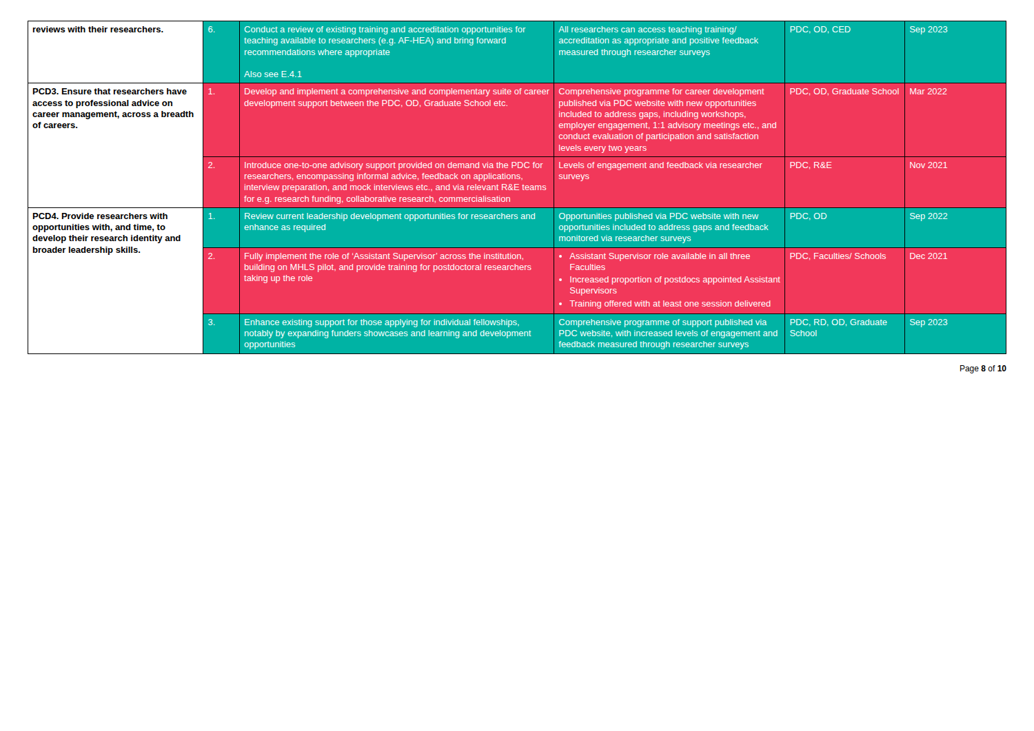| reviews with their researchers. | 6. | Conduct a review of existing training and accreditation opportunities for teaching available to researchers (e.g. AF-HEA) and bring forward recommendations where appropriate Also see E.4.1 | All researchers can access teaching training/ accreditation as appropriate and positive feedback measured through researcher surveys | PDC, OD, CED | Sep 2023 |
| PCD3. Ensure that researchers have access to professional advice on career management, across a breadth of careers. | 1. | Develop and implement a comprehensive and complementary suite of career development support between the PDC, OD, Graduate School etc. | Comprehensive programme for career development published via PDC website with new opportunities included to address gaps, including workshops, employer engagement, 1:1 advisory meetings etc., and conduct evaluation of participation and satisfaction levels every two years | PDC, OD, Graduate School | Mar 2022 |
| 2. | Introduce one-to-one advisory support provided on demand via the PDC for researchers, encompassing informal advice, feedback on applications, interview preparation, and mock interviews etc., and via relevant R&E teams for e.g. research funding, collaborative research, commercialisation | Levels of engagement and feedback via researcher surveys | PDC, R&E | Nov 2021 |
| PCD4. Provide researchers with opportunities with, and time, to develop their research identity and broader leadership skills. | 1. | Review current leadership development opportunities for researchers and enhance as required | Opportunities published via PDC website with new opportunities included to address gaps and feedback monitored via researcher surveys | PDC, OD | Sep 2022 |
| 2. | Fully implement the role of ‘Assistant Supervisor’ across the institution, building on MHLS pilot, and provide training for postdoctoral researchers taking up the role | Assistant Supervisor role available in all three Faculties Increased proportion of postdocs appointed Assistant Supervisors Training offered with at least one session delivered | PDC, Faculties/ Schools | Dec 2021 |
| 3. | Enhance existing support for those applying for individual fellowships, notably by expanding funders showcases and learning and development opportunities | Comprehensive programme of support published via PDC website, with increased levels of engagement and feedback measured through researcher surveys | PDC, RD, OD, Graduate School | Sep 2023 |
Page 8 of 10